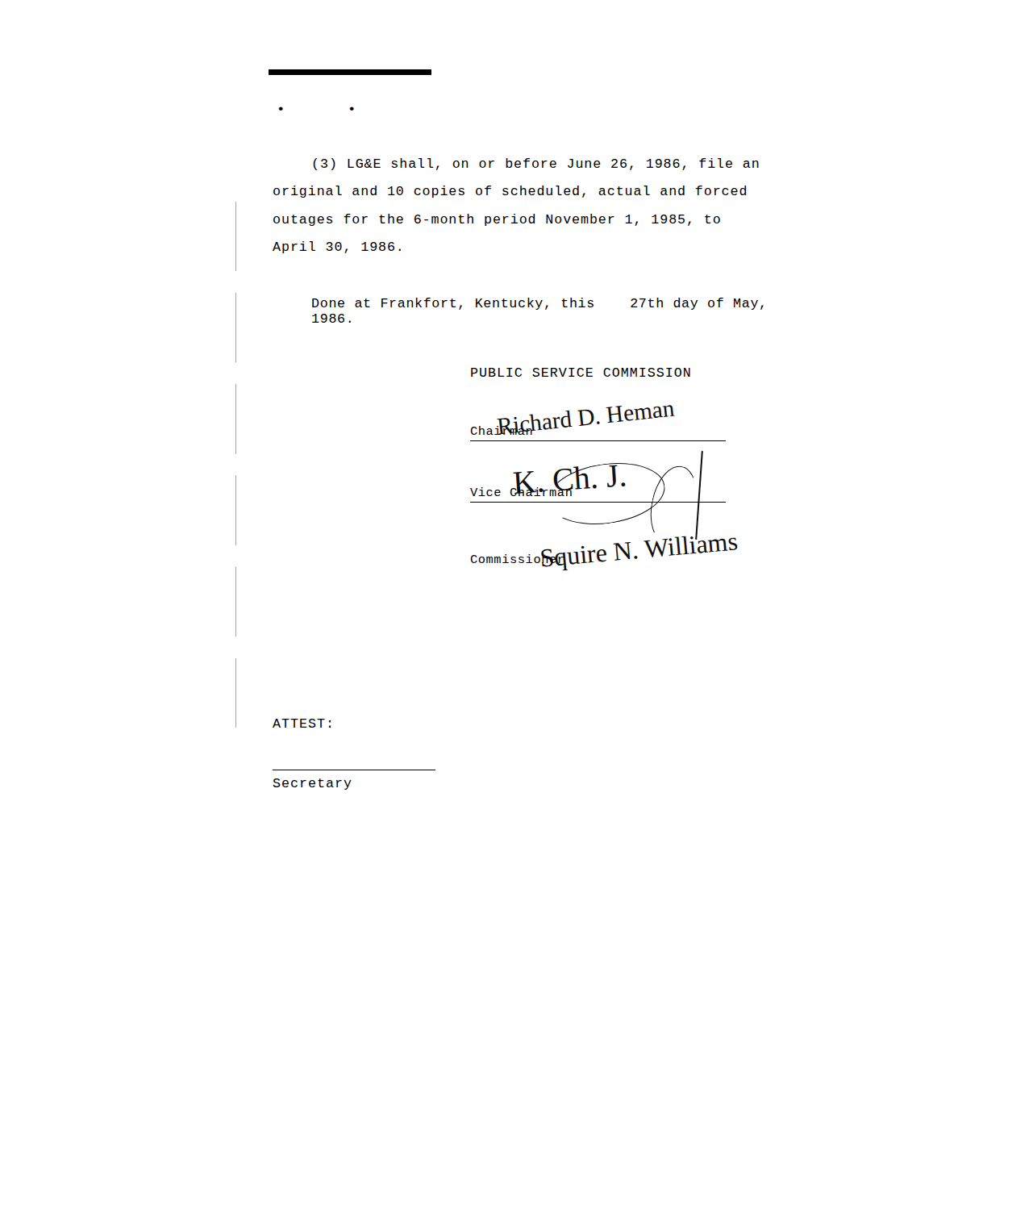• •
(3) LG&E shall, on or before June 26, 1986, file an original and 10 copies of scheduled, actual and forced outages for the 6-month period November 1, 1985, to April 30, 1986.
Done at Frankfort, Kentucky, this 27th day of May, 1986.
PUBLIC SERVICE COMMISSION
Richard D. Heman Chairman
K. Ch. J. Vice Chairman
Squire N. Williams Commissioner
ATTEST:
Secretary